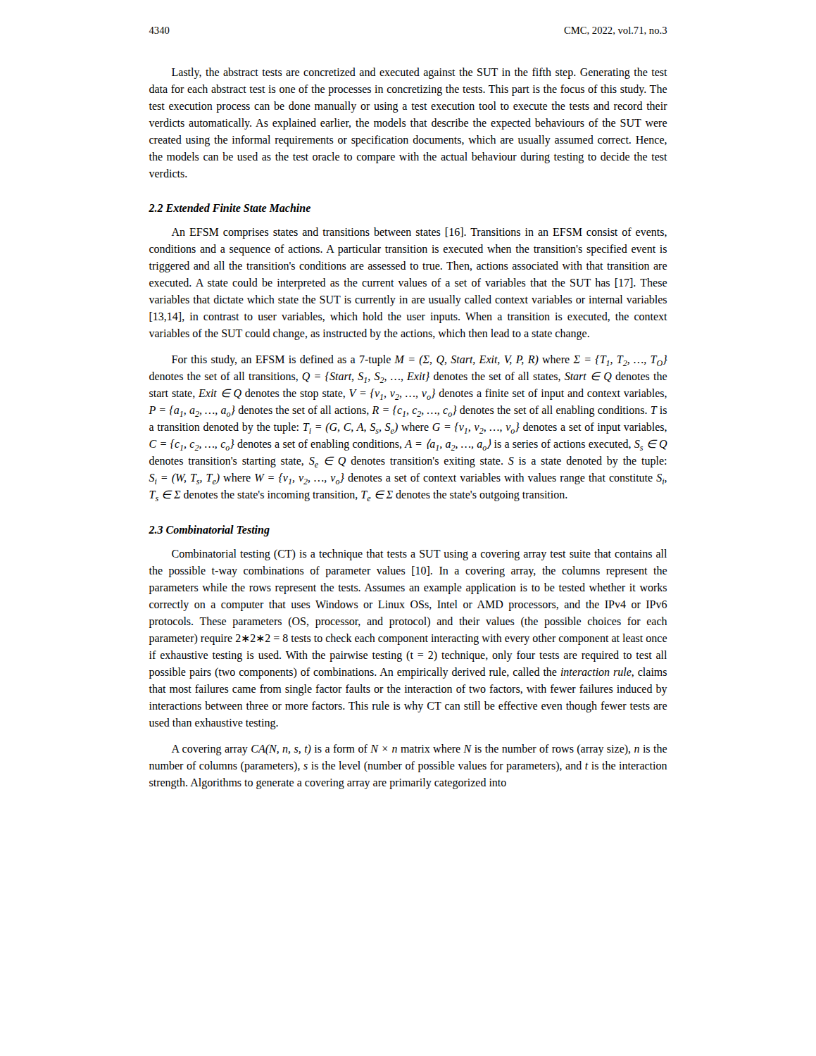4340 CMC, 2022, vol.71, no.3
Lastly, the abstract tests are concretized and executed against the SUT in the fifth step. Generating the test data for each abstract test is one of the processes in concretizing the tests. This part is the focus of this study. The test execution process can be done manually or using a test execution tool to execute the tests and record their verdicts automatically. As explained earlier, the models that describe the expected behaviours of the SUT were created using the informal requirements or specification documents, which are usually assumed correct. Hence, the models can be used as the test oracle to compare with the actual behaviour during testing to decide the test verdicts.
2.2 Extended Finite State Machine
An EFSM comprises states and transitions between states [16]. Transitions in an EFSM consist of events, conditions and a sequence of actions. A particular transition is executed when the transition's specified event is triggered and all the transition's conditions are assessed to true. Then, actions associated with that transition are executed. A state could be interpreted as the current values of a set of variables that the SUT has [17]. These variables that dictate which state the SUT is currently in are usually called context variables or internal variables [13,14], in contrast to user variables, which hold the user inputs. When a transition is executed, the context variables of the SUT could change, as instructed by the actions, which then lead to a state change.
For this study, an EFSM is defined as a 7-tuple M = (Σ, Q, Start, Exit, V, P, R) where Σ = {T1, T2, …, TO} denotes the set of all transitions, Q = {Start, S1, S2, …, Exit} denotes the set of all states, Start ∈ Q denotes the start state, Exit ∈ Q denotes the stop state, V = {v1, v2, …, vo} denotes a finite set of input and context variables, P = {a1, a2, …, ao} denotes the set of all actions, R = {c1, c2, …, co} denotes the set of all enabling conditions. T is a transition denoted by the tuple: Ti = (G, C, A, Ss, Se) where G = {v1, v2, …, vo} denotes a set of input variables, C = {c1, c2, …, co} denotes a set of enabling conditions, A = ⟨a1, a2, …, ao⟩ is a series of actions executed, Ss ∈ Q denotes transition's starting state, Se ∈ Q denotes transition's exiting state. S is a state denoted by the tuple: Si = (W, Ts, Te) where W = {v1, v2, …, vo} denotes a set of context variables with values range that constitute Si, Ts ∈ Σ denotes the state's incoming transition, Te ∈ Σ denotes the state's outgoing transition.
2.3 Combinatorial Testing
Combinatorial testing (CT) is a technique that tests a SUT using a covering array test suite that contains all the possible t-way combinations of parameter values [10]. In a covering array, the columns represent the parameters while the rows represent the tests. Assumes an example application is to be tested whether it works correctly on a computer that uses Windows or Linux OSs, Intel or AMD processors, and the IPv4 or IPv6 protocols. These parameters (OS, processor, and protocol) and their values (the possible choices for each parameter) require 2∗2∗2 = 8 tests to check each component interacting with every other component at least once if exhaustive testing is used. With the pairwise testing (t = 2) technique, only four tests are required to test all possible pairs (two components) of combinations. An empirically derived rule, called the interaction rule, claims that most failures came from single factor faults or the interaction of two factors, with fewer failures induced by interactions between three or more factors. This rule is why CT can still be effective even though fewer tests are used than exhaustive testing.
A covering array CA(N, n, s, t) is a form of N × n matrix where N is the number of rows (array size), n is the number of columns (parameters), s is the level (number of possible values for parameters), and t is the interaction strength. Algorithms to generate a covering array are primarily categorized into